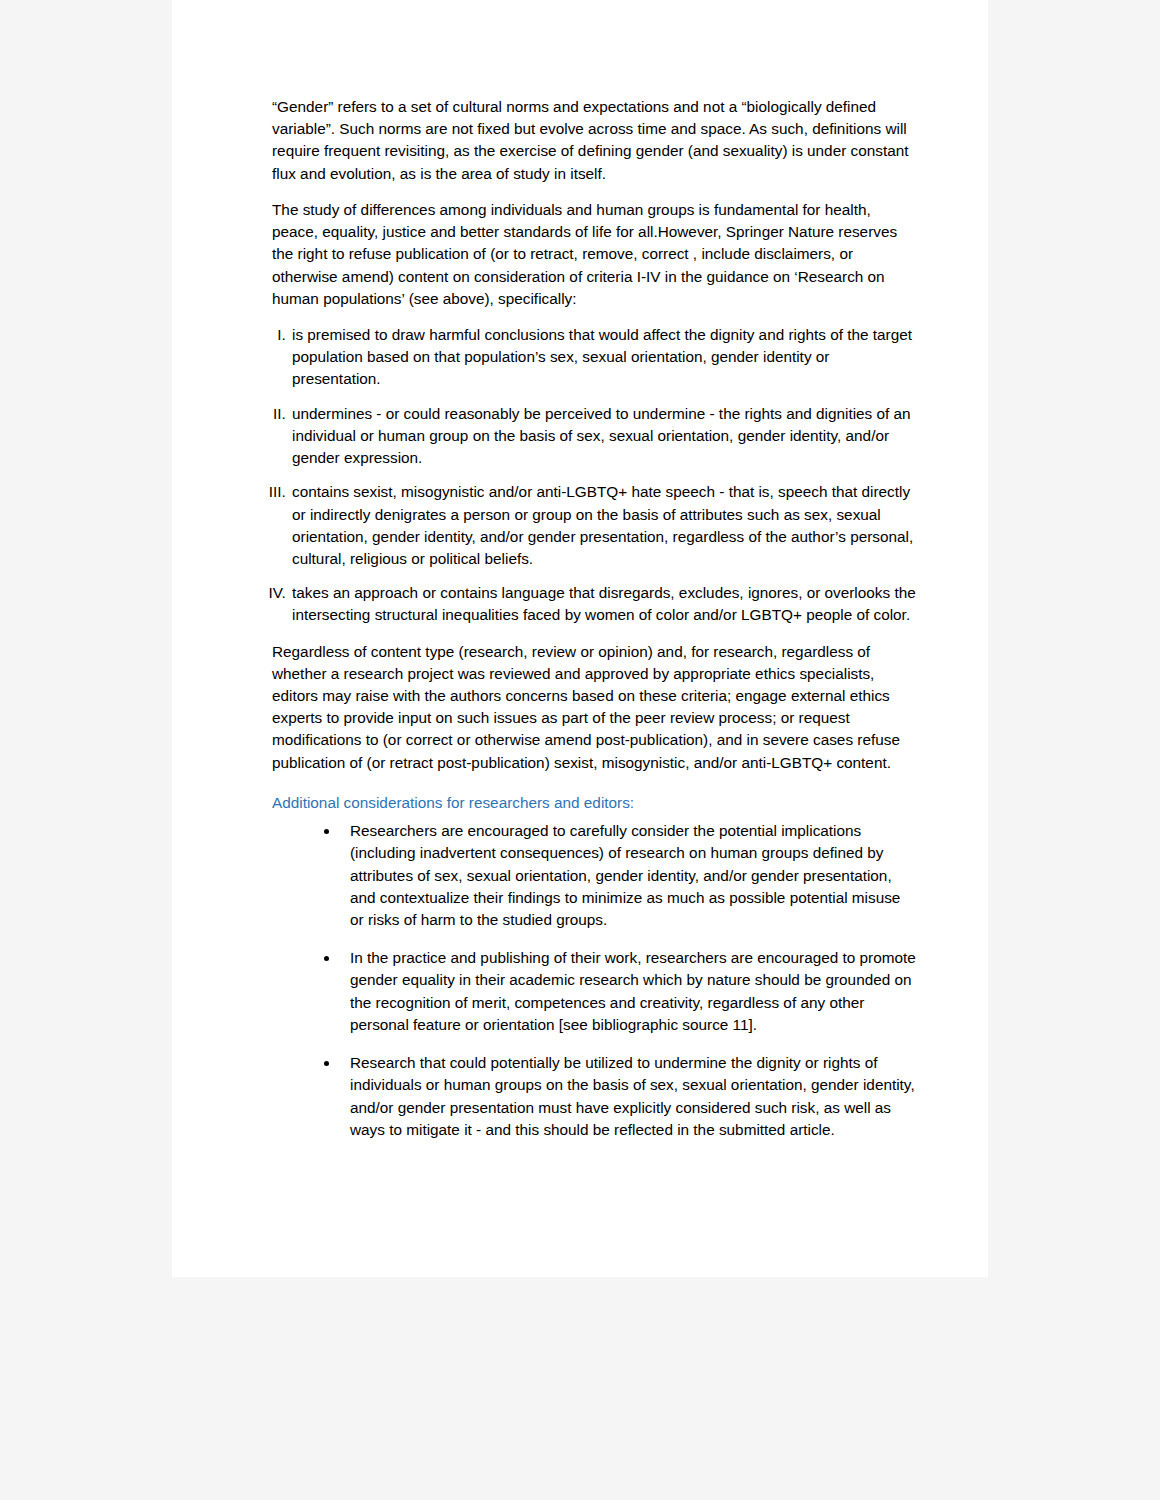“Gender” refers to a set of cultural norms and expectations and not a “biologically defined variable”. Such norms are not fixed but evolve across time and space. As such, definitions will require frequent revisiting, as the exercise of defining gender (and sexuality) is under constant flux and evolution, as is the area of study in itself.
The study of differences among individuals and human groups is fundamental for health, peace, equality, justice and better standards of life for all.However, Springer Nature reserves the right to refuse publication of (or to retract, remove, correct , include disclaimers, or otherwise amend) content on consideration of criteria I-IV in the guidance on ‘Research on human populations’ (see above), specifically:
is premised to draw harmful conclusions that would affect the dignity and rights of the target population based on that population’s sex, sexual orientation, gender identity or presentation.
undermines - or could reasonably be perceived to undermine - the rights and dignities of an individual or human group on the basis of sex, sexual orientation, gender identity, and/or gender expression.
contains sexist, misogynistic and/or anti-LGBTQ+ hate speech - that is, speech that directly or indirectly denigrates a person or group on the basis of attributes such as sex, sexual orientation, gender identity, and/or gender presentation, regardless of the author’s personal, cultural, religious or political beliefs.
takes an approach or contains language that disregards, excludes, ignores, or overlooks the intersecting structural inequalities faced by women of color and/or LGBTQ+ people of color.
Regardless of content type (research, review or opinion) and, for research, regardless of whether a research project was reviewed and approved by appropriate ethics specialists, editors may raise with the authors concerns based on these criteria; engage external ethics experts to provide input on such issues as part of the peer review process; or request modifications to (or correct or otherwise amend post-publication), and in severe cases refuse publication of (or retract post-publication) sexist, misogynistic, and/or anti-LGBTQ+ content.
Additional considerations for researchers and editors:
Researchers are encouraged to carefully consider the potential implications (including inadvertent consequences) of research on human groups defined by attributes of sex, sexual orientation, gender identity, and/or gender presentation, and contextualize their findings to minimize as much as possible potential misuse or risks of harm to the studied groups.
In the practice and publishing of their work, researchers are encouraged to promote gender equality in their academic research which by nature should be grounded on the recognition of merit, competences and creativity, regardless of any other personal feature or orientation [see bibliographic source 11].
Research that could potentially be utilized to undermine the dignity or rights of individuals or human groups on the basis of sex, sexual orientation, gender identity, and/or gender presentation must have explicitly considered such risk, as well as ways to mitigate it - and this should be reflected in the submitted article.